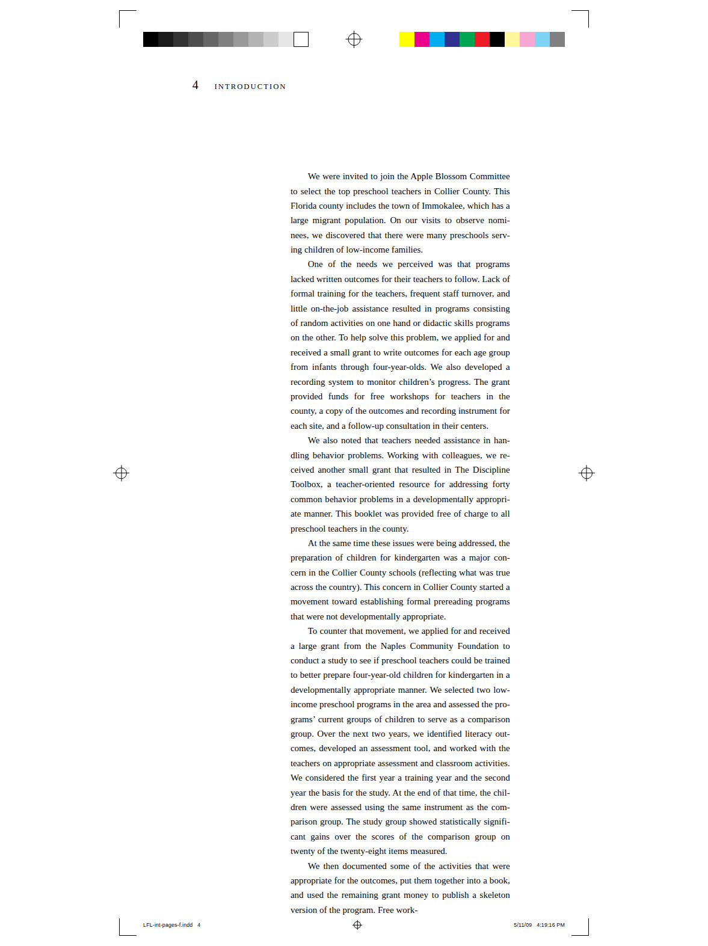4 Introduction
We were invited to join the Apple Blossom Committee to select the top preschool teachers in Collier County. This Florida county includes the town of Immokalee, which has a large migrant population. On our visits to observe nominees, we discovered that there were many preschools serving children of low-income families.
One of the needs we perceived was that programs lacked written outcomes for their teachers to follow. Lack of formal training for the teachers, frequent staff turnover, and little on-the-job assistance resulted in programs consisting of random activities on one hand or didactic skills programs on the other. To help solve this problem, we applied for and received a small grant to write outcomes for each age group from infants through four-year-olds. We also developed a recording system to monitor children’s progress. The grant provided funds for free workshops for teachers in the county, a copy of the outcomes and recording instrument for each site, and a follow-up consultation in their centers.
We also noted that teachers needed assistance in handling behavior problems. Working with colleagues, we received another small grant that resulted in The Discipline Toolbox, a teacher-oriented resource for addressing forty common behavior problems in a developmentally appropriate manner. This booklet was provided free of charge to all preschool teachers in the county.
At the same time these issues were being addressed, the preparation of children for kindergarten was a major concern in the Collier County schools (reflecting what was true across the country). This concern in Collier County started a movement toward establishing formal prereading programs that were not developmentally appropriate.
To counter that movement, we applied for and received a large grant from the Naples Community Foundation to conduct a study to see if preschool teachers could be trained to better prepare four-year-old children for kindergarten in a developmentally appropriate manner. We selected two low-income preschool programs in the area and assessed the programs’ current groups of children to serve as a comparison group. Over the next two years, we identified literacy outcomes, developed an assessment tool, and worked with the teachers on appropriate assessment and classroom activities. We considered the first year a training year and the second year the basis for the study. At the end of that time, the children were assessed using the same instrument as the comparison group. The study group showed statistically significant gains over the scores of the comparison group on twenty of the twenty-eight items measured.
We then documented some of the activities that were appropriate for the outcomes, put them together into a book, and used the remaining grant money to publish a skeleton version of the program. Free work-
LFL-int-pages-f.indd 4 5/11/09 4:19:16 PM